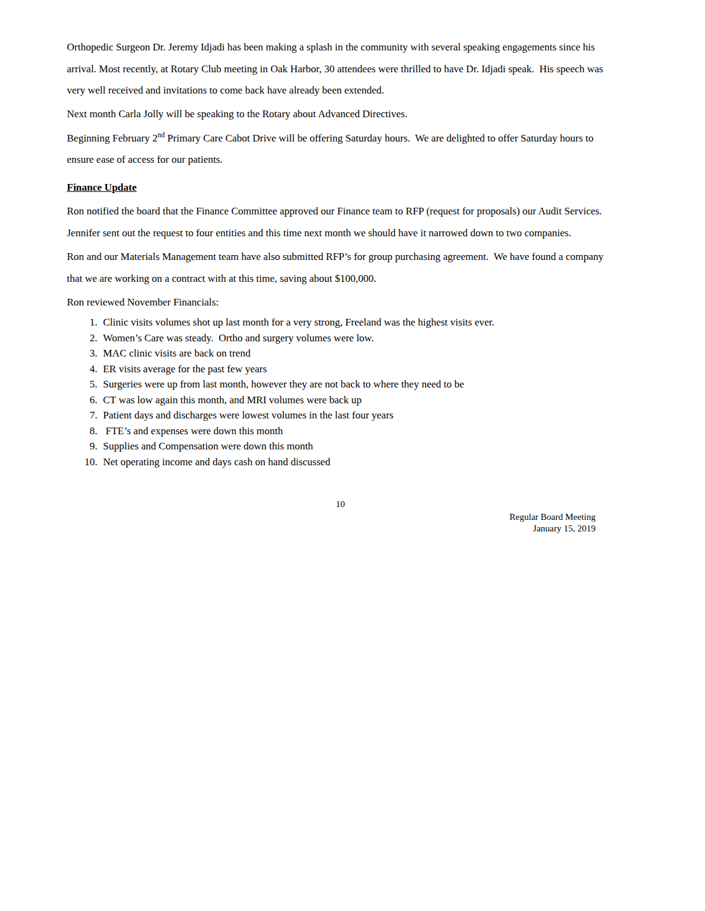Orthopedic Surgeon Dr. Jeremy Idjadi has been making a splash in the community with several speaking engagements since his arrival. Most recently, at Rotary Club meeting in Oak Harbor, 30 attendees were thrilled to have Dr. Idjadi speak. His speech was very well received and invitations to come back have already been extended.
Next month Carla Jolly will be speaking to the Rotary about Advanced Directives.
Beginning February 2nd Primary Care Cabot Drive will be offering Saturday hours. We are delighted to offer Saturday hours to ensure ease of access for our patients.
Finance Update
Ron notified the board that the Finance Committee approved our Finance team to RFP (request for proposals) our Audit Services. Jennifer sent out the request to four entities and this time next month we should have it narrowed down to two companies.
Ron and our Materials Management team have also submitted RFP’s for group purchasing agreement. We have found a company that we are working on a contract with at this time, saving about $100,000.
Ron reviewed November Financials:
Clinic visits volumes shot up last month for a very strong, Freeland was the highest visits ever.
Women’s Care was steady. Ortho and surgery volumes were low.
MAC clinic visits are back on trend
ER visits average for the past few years
Surgeries were up from last month, however they are not back to where they need to be
CT was low again this month, and MRI volumes were back up
Patient days and discharges were lowest volumes in the last four years
FTE’s and expenses were down this month
Supplies and Compensation were down this month
Net operating income and days cash on hand discussed
10
Regular Board Meeting
January 15, 2019